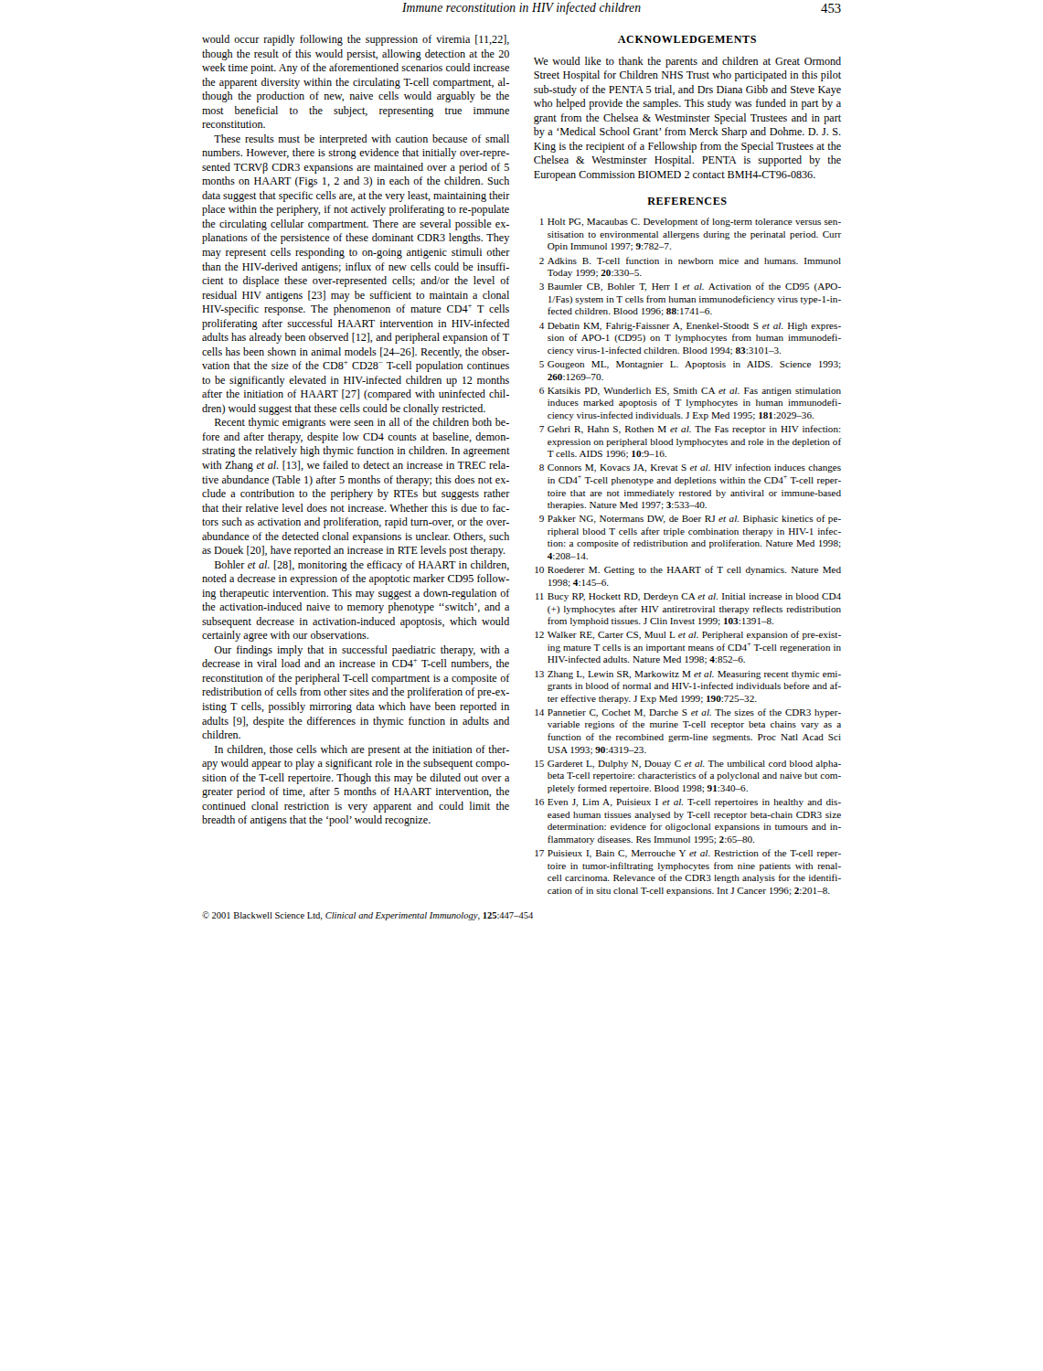Immune reconstitution in HIV infected children 453
would occur rapidly following the suppression of viremia [11,22], though the result of this would persist, allowing detection at the 20 week time point. Any of the aforementioned scenarios could increase the apparent diversity within the circulating T-cell compartment, although the production of new, naive cells would arguably be the most beneficial to the subject, representing true immune reconstitution.
These results must be interpreted with caution because of small numbers. However, there is strong evidence that initially over-represented TCRVβ CDR3 expansions are maintained over a period of 5 months on HAART (Figs 1, 2 and 3) in each of the children. Such data suggest that specific cells are, at the very least, maintaining their place within the periphery, if not actively proliferating to re-populate the circulating cellular compartment. There are several possible explanations of the persistence of these dominant CDR3 lengths. They may represent cells responding to on-going antigenic stimuli other than the HIV-derived antigens; influx of new cells could be insufficient to displace these over-represented cells; and/or the level of residual HIV antigens [23] may be sufficient to maintain a clonal HIV-specific response. The phenomenon of mature CD4+ T cells proliferating after successful HAART intervention in HIV-infected adults has already been observed [12], and peripheral expansion of T cells has been shown in animal models [24–26]. Recently, the observation that the size of the CD8+ CD28− T-cell population continues to be significantly elevated in HIV-infected children up 12 months after the initiation of HAART [27] (compared with uninfected children) would suggest that these cells could be clonally restricted.
Recent thymic emigrants were seen in all of the children both before and after therapy, despite low CD4 counts at baseline, demonstrating the relatively high thymic function in children. In agreement with Zhang et al. [13], we failed to detect an increase in TREC relative abundance (Table 1) after 5 months of therapy; this does not exclude a contribution to the periphery by RTEs but suggests rather that their relative level does not increase. Whether this is due to factors such as activation and proliferation, rapid turn-over, or the over-abundance of the detected clonal expansions is unclear. Others, such as Douek [20], have reported an increase in RTE levels post therapy.
Bohler et al. [28], monitoring the efficacy of HAART in children, noted a decrease in expression of the apoptotic marker CD95 following therapeutic intervention. This may suggest a down-regulation of the activation-induced naive to memory phenotype ‘‘switch’, and a subsequent decrease in activation-induced apoptosis, which would certainly agree with our observations.
Our findings imply that in successful paediatric therapy, with a decrease in viral load and an increase in CD4+ T-cell numbers, the reconstitution of the peripheral T-cell compartment is a composite of redistribution of cells from other sites and the proliferation of pre-existing T cells, possibly mirroring data which have been reported in adults [9], despite the differences in thymic function in adults and children.
In children, those cells which are present at the initiation of therapy would appear to play a significant role in the subsequent composition of the T-cell repertoire. Though this may be diluted out over a greater period of time, after 5 months of HAART intervention, the continued clonal restriction is very apparent and could limit the breadth of antigens that the ‘pool’ would recognize.
Acknowledgements
We would like to thank the parents and children at Great Ormond Street Hospital for Children NHS Trust who participated in this pilot sub-study of the PENTA 5 trial, and Drs Diana Gibb and Steve Kaye who helped provide the samples. This study was funded in part by a grant from the Chelsea & Westminster Special Trustees and in part by a ‘Medical School Grant’ from Merck Sharp and Dohme. D. J. S. King is the recipient of a Fellowship from the Special Trustees at the Chelsea & Westminster Hospital. PENTA is supported by the European Commission BIOMED 2 contact BMH4-CT96-0836.
References
Holt PG, Macaubas C. Development of long-term tolerance versus sensitisation to environmental allergens during the perinatal period. Curr Opin Immunol 1997; 9:782–7.
Adkins B. T-cell function in newborn mice and humans. Immunol Today 1999; 20:330–5.
Baumler CB, Bohler T, Herr I et al. Activation of the CD95 (APO-1/Fas) system in T cells from human immunodeficiency virus type-1-infected children. Blood 1996; 88:1741–6.
Debatin KM, Fahrig-Faissner A, Enenkel-Stoodt S et al. High expression of APO-1 (CD95) on T lymphocytes from human immunodeficiency virus-1-infected children. Blood 1994; 83:3101–3.
Gougeon ML, Montagnier L. Apoptosis in AIDS. Science 1993; 260:1269–70.
Katsikis PD, Wunderlich ES, Smith CA et al. Fas antigen stimulation induces marked apoptosis of T lymphocytes in human immunodeficiency virus-infected individuals. J Exp Med 1995; 181:2029–36.
Gehri R, Hahn S, Rothen M et al. The Fas receptor in HIV infection: expression on peripheral blood lymphocytes and role in the depletion of T cells. AIDS 1996; 10:9–16.
Connors M, Kovacs JA, Krevat S et al. HIV infection induces changes in CD4+ T-cell phenotype and depletions within the CD4+ T-cell repertoire that are not immediately restored by antiviral or immune-based therapies. Nature Med 1997; 3:533–40.
Pakker NG, Notermans DW, de Boer RJ et al. Biphasic kinetics of peripheral blood T cells after triple combination therapy in HIV-1 infection: a composite of redistribution and proliferation. Nature Med 1998; 4:208–14.
Roederer M. Getting to the HAART of T cell dynamics. Nature Med 1998; 4:145–6.
Bucy RP, Hockett RD, Derdeyn CA et al. Initial increase in blood CD4 (+) lymphocytes after HIV antiretroviral therapy reflects redistribution from lymphoid tissues. J Clin Invest 1999; 103:1391–8.
Walker RE, Carter CS, Muul L et al. Peripheral expansion of pre-existing mature T cells is an important means of CD4+ T-cell regeneration in HIV-infected adults. Nature Med 1998; 4:852–6.
Zhang L, Lewin SR, Markowitz M et al. Measuring recent thymic emigrants in blood of normal and HIV-1-infected individuals before and after effective therapy. J Exp Med 1999; 190:725–32.
Pannetier C, Cochet M, Darche S et al. The sizes of the CDR3 hypervariable regions of the murine T-cell receptor beta chains vary as a function of the recombined germ-line segments. Proc Natl Acad Sci USA 1993; 90:4319–23.
Garderet L, Dulphy N, Douay C et al. The umbilical cord blood alphabeta T-cell repertoire: characteristics of a polyclonal and naive but completely formed repertoire. Blood 1998; 91:340–6.
Even J, Lim A, Puisieux I et al. T-cell repertoires in healthy and diseased human tissues analysed by T-cell receptor beta-chain CDR3 size determination: evidence for oligoclonal expansions in tumours and inflammatory diseases. Res Immunol 1995; 2:65–80.
Puisieux I, Bain C, Merrouche Y et al. Restriction of the T-cell repertoire in tumor-infiltrating lymphocytes from nine patients with renal-cell carcinoma. Relevance of the CDR3 length analysis for the identification of in situ clonal T-cell expansions. Int J Cancer 1996; 2:201–8.
© 2001 Blackwell Science Ltd, Clinical and Experimental Immunology, 125:447–454